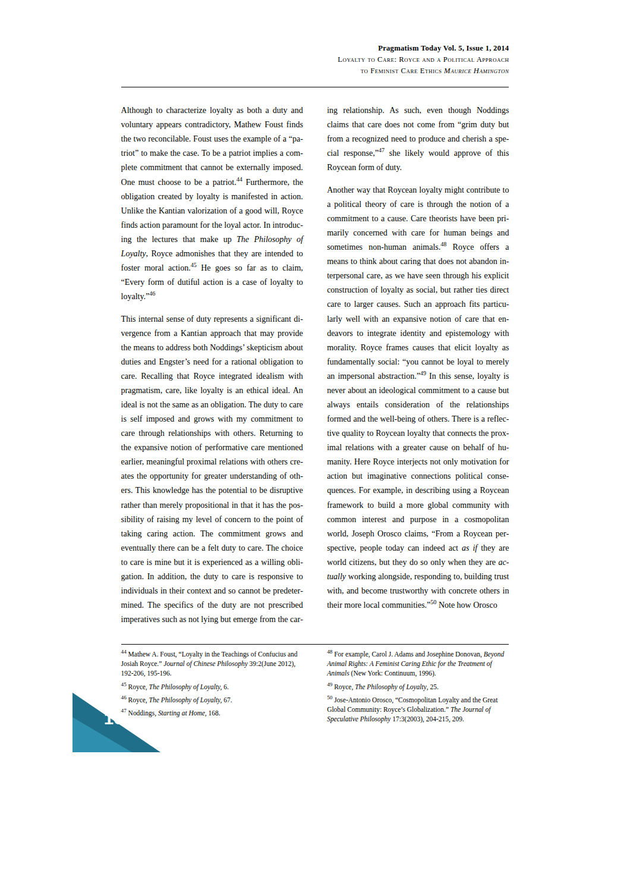Pragmatism Today Vol. 5, Issue 1, 2014
Loyalty to Care: Royce and a Political Approach
to Feminist Care Ethics Maurice Hamington
Although to characterize loyalty as both a duty and voluntary appears contradictory, Mathew Foust finds the two reconcilable. Foust uses the example of a “patriot” to make the case. To be a patriot implies a complete commitment that cannot be externally imposed. One must choose to be a patriot.44 Furthermore, the obligation created by loyalty is manifested in action. Unlike the Kantian valorization of a good will, Royce finds action paramount for the loyal actor. In introducing the lectures that make up The Philosophy of Loyalty, Royce admonishes that they are intended to foster moral action.45 He goes so far as to claim, “Every form of dutiful action is a case of loyalty to loyalty.”46
This internal sense of duty represents a significant divergence from a Kantian approach that may provide the means to address both Noddings’ skepticism about duties and Engster’s need for a rational obligation to care. Recalling that Royce integrated idealism with pragmatism, care, like loyalty is an ethical ideal. An ideal is not the same as an obligation. The duty to care is self imposed and grows with my commitment to care through relationships with others. Returning to the expansive notion of performative care mentioned earlier, meaningful proximal relations with others creates the opportunity for greater understanding of others. This knowledge has the potential to be disruptive rather than merely propositional in that it has the possibility of raising my level of concern to the point of taking caring action. The commitment grows and eventually there can be a felt duty to care. The choice to care is mine but it is experienced as a willing obligation. In addition, the duty to care is responsive to individuals in their context and so cannot be predetermined. The specifics of the duty are not prescribed imperatives such as not lying but emerge from the caring relationship. As such, even though Noddings claims that care does not come from “grim duty but from a recognized need to produce and cherish a special response,”47 she likely would approve of this Roycean form of duty.
Another way that Roycean loyalty might contribute to a political theory of care is through the notion of a commitment to a cause. Care theorists have been primarily concerned with care for human beings and sometimes non-human animals.48 Royce offers a means to think about caring that does not abandon interpersonal care, as we have seen through his explicit construction of loyalty as social, but rather ties direct care to larger causes. Such an approach fits particularly well with an expansive notion of care that endeavors to integrate identity and epistemology with morality. Royce frames causes that elicit loyalty as fundamentally social: “you cannot be loyal to merely an impersonal abstraction.”49 In this sense, loyalty is never about an ideological commitment to a cause but always entails consideration of the relationships formed and the well-being of others. There is a reflective quality to Roycean loyalty that connects the proximal relations with a greater cause on behalf of humanity. Here Royce interjects not only motivation for action but imaginative connections political consequences. For example, in describing using a Roycean framework to build a more global community with common interest and purpose in a cosmopolitan world, Joseph Orosco claims, “From a Roycean perspective, people today can indeed act as if they are world citizens, but they do so only when they are actually working alongside, responding to, building trust with, and become trustworthy with concrete others in their more local communities.”50 Note how Orosco
44 Mathew A. Foust, “Loyalty in the Teachings of Confucius and Josiah Royce.” Journal of Chinese Philosophy 39:2(June 2012), 192-206, 195-196.
45 Royce, The Philosophy of Loyalty, 6.
46 Royce, The Philosophy of Loyalty, 67.
47 Noddings, Starting at Home, 168.
48 For example, Carol J. Adams and Josephine Donovan, Beyond Animal Rights: A Feminist Caring Ethic for the Treatment of Animals (New York: Continuum, 1996).
49 Royce, The Philosophy of Loyalty, 25.
50 Jose-Antonio Orosco, “Cosmopolitan Loyalty and the Great Global Community: Royce’s Globalization.” The Journal of Speculative Philosophy 17:3(2003), 204-215, 209.
16